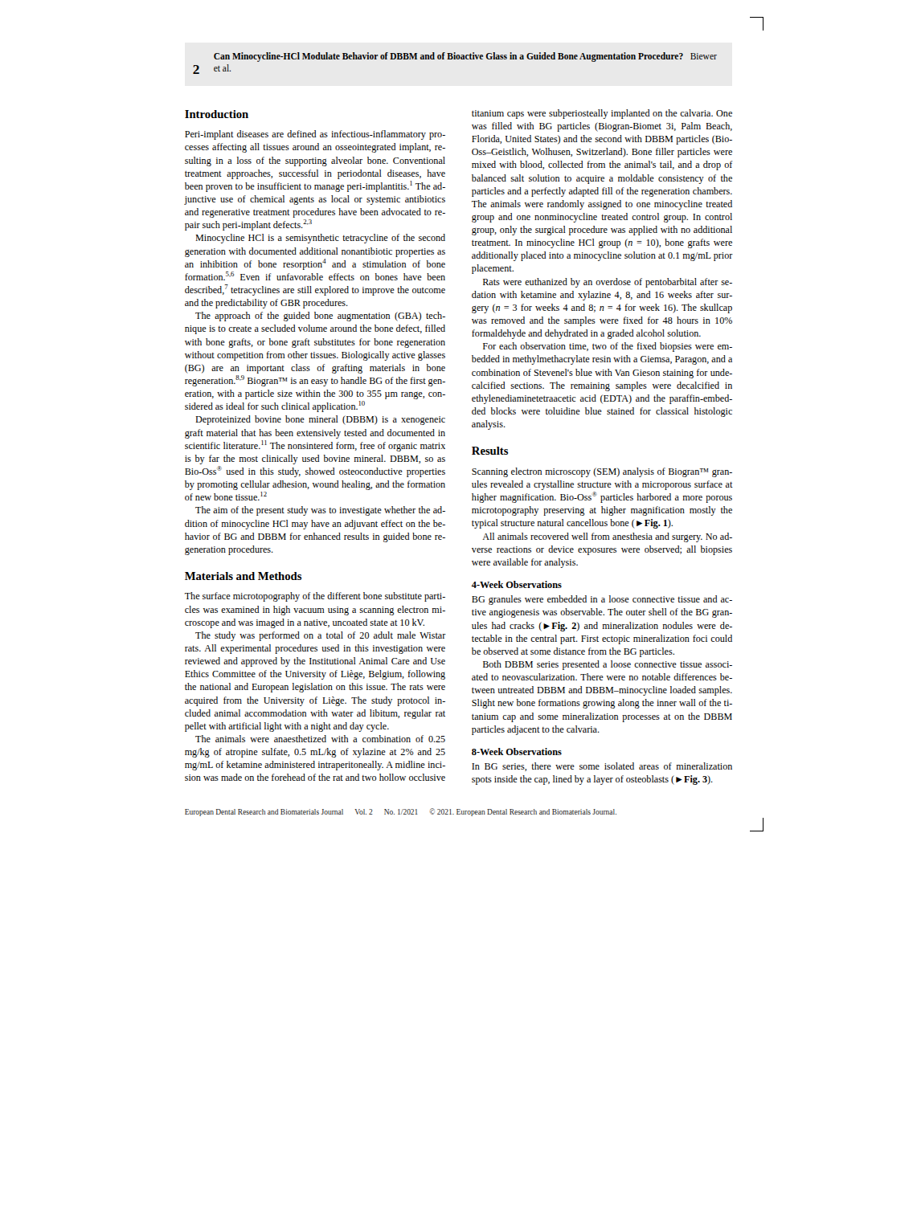2
Can Minocycline-HCl Modulate Behavior of DBBM and of Bioactive Glass in a Guided Bone Augmentation Procedure? Biewer et al.
Introduction
Peri-implant diseases are defined as infectious-inflammatory processes affecting all tissues around an osseointegrated implant, resulting in a loss of the supporting alveolar bone. Conventional treatment approaches, successful in periodontal diseases, have been proven to be insufficient to manage peri-implantitis.1 The adjunctive use of chemical agents as local or systemic antibiotics and regenerative treatment procedures have been advocated to repair such peri-implant defects.2,3
Minocycline HCl is a semisynthetic tetracycline of the second generation with documented additional nonantibiotic properties as an inhibition of bone resorption4 and a stimulation of bone formation.5,6 Even if unfavorable effects on bones have been described,7 tetracyclines are still explored to improve the outcome and the predictability of GBR procedures.
The approach of the guided bone augmentation (GBA) technique is to create a secluded volume around the bone defect, filled with bone grafts, or bone graft substitutes for bone regeneration without competition from other tissues. Biologically active glasses (BG) are an important class of grafting materials in bone regeneration.8,9 Biogran™ is an easy to handle BG of the first generation, with a particle size within the 300 to 355 µm range, considered as ideal for such clinical application.10
Deproteinized bovine bone mineral (DBBM) is a xenogeneic graft material that has been extensively tested and documented in scientific literature.11 The nonsintered form, free of organic matrix is by far the most clinically used bovine mineral. DBBM, so as Bio-Oss® used in this study, showed osteoconductive properties by promoting cellular adhesion, wound healing, and the formation of new bone tissue.12
The aim of the present study was to investigate whether the addition of minocycline HCl may have an adjuvant effect on the behavior of BG and DBBM for enhanced results in guided bone regeneration procedures.
Materials and Methods
The surface microtopography of the different bone substitute particles was examined in high vacuum using a scanning electron microscope and was imaged in a native, uncoated state at 10 kV.
The study was performed on a total of 20 adult male Wistar rats. All experimental procedures used in this investigation were reviewed and approved by the Institutional Animal Care and Use Ethics Committee of the University of Liège, Belgium, following the national and European legislation on this issue. The rats were acquired from the University of Liège. The study protocol included animal accommodation with water ad libitum, regular rat pellet with artificial light with a night and day cycle.
The animals were anaesthetized with a combination of 0.25 mg/kg of atropine sulfate, 0.5 mL/kg of xylazine at 2% and 25 mg/mL of ketamine administered intraperitoneally. A midline incision was made on the forehead of the rat and two hollow occlusive titanium caps were subperiosteally implanted on the calvaria. One was filled with BG particles (Biogran-Biomet 3i, Palm Beach, Florida, United States) and the second with DBBM particles (Bio-Oss–Geistlich, Wolhusen, Switzerland). Bone filler particles were mixed with blood, collected from the animal's tail, and a drop of balanced salt solution to acquire a moldable consistency of the particles and a perfectly adapted fill of the regeneration chambers. The animals were randomly assigned to one minocycline treated group and one nonminocycline treated control group. In control group, only the surgical procedure was applied with no additional treatment. In minocycline HCl group (n = 10), bone grafts were additionally placed into a minocycline solution at 0.1 mg/mL prior placement.
Rats were euthanized by an overdose of pentobarbital after sedation with ketamine and xylazine 4, 8, and 16 weeks after surgery (n = 3 for weeks 4 and 8; n = 4 for week 16). The skullcap was removed and the samples were fixed for 48 hours in 10% formaldehyde and dehydrated in a graded alcohol solution.
For each observation time, two of the fixed biopsies were embedded in methylmethacrylate resin with a Giemsa, Paragon, and a combination of Stevenel's blue with Van Gieson staining for undecalcified sections. The remaining samples were decalcified in ethylenediaminetetraacetic acid (EDTA) and the paraffin-embedded blocks were toluidine blue stained for classical histologic analysis.
Results
Scanning electron microscopy (SEM) analysis of Biogran™ granules revealed a crystalline structure with a microporous surface at higher magnification. Bio-Oss® particles harbored a more porous microtopography preserving at higher magnification mostly the typical structure natural cancellous bone (►Fig. 1).
All animals recovered well from anesthesia and surgery. No adverse reactions or device exposures were observed; all biopsies were available for analysis.
4-Week Observations
BG granules were embedded in a loose connective tissue and active angiogenesis was observable. The outer shell of the BG granules had cracks (►Fig. 2) and mineralization nodules were detectable in the central part. First ectopic mineralization foci could be observed at some distance from the BG particles.
Both DBBM series presented a loose connective tissue associated to neovascularization. There were no notable differences between untreated DBBM and DBBM–minocycline loaded samples. Slight new bone formations growing along the inner wall of the titanium cap and some mineralization processes at on the DBBM particles adjacent to the calvaria.
8-Week Observations
In BG series, there were some isolated areas of mineralization spots inside the cap, lined by a layer of osteoblasts (►Fig. 3).
European Dental Research and Biomaterials Journal Vol. 2 No. 1/2021© 2021. European Dental Research and Biomaterials Journal.